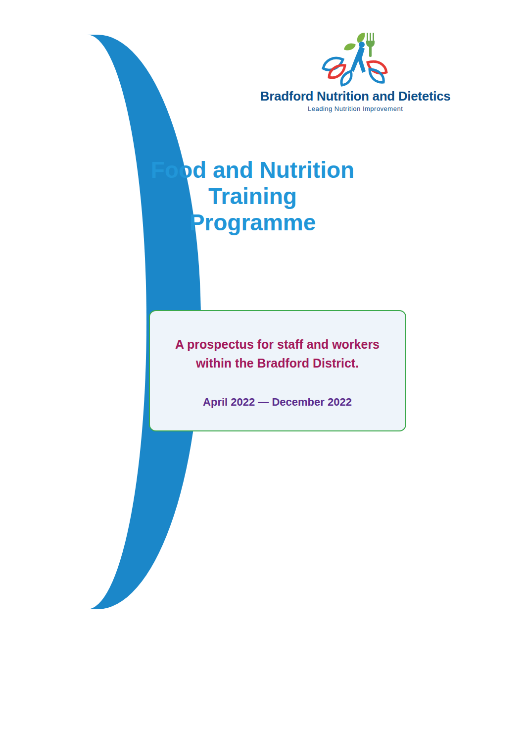Bradford Nutrition and Dietetics
Leading Nutrition Improvement
Food and Nutrition
Training
Programme
A prospectus for staff and workers within the Bradford District.
April 2022 — December 2022